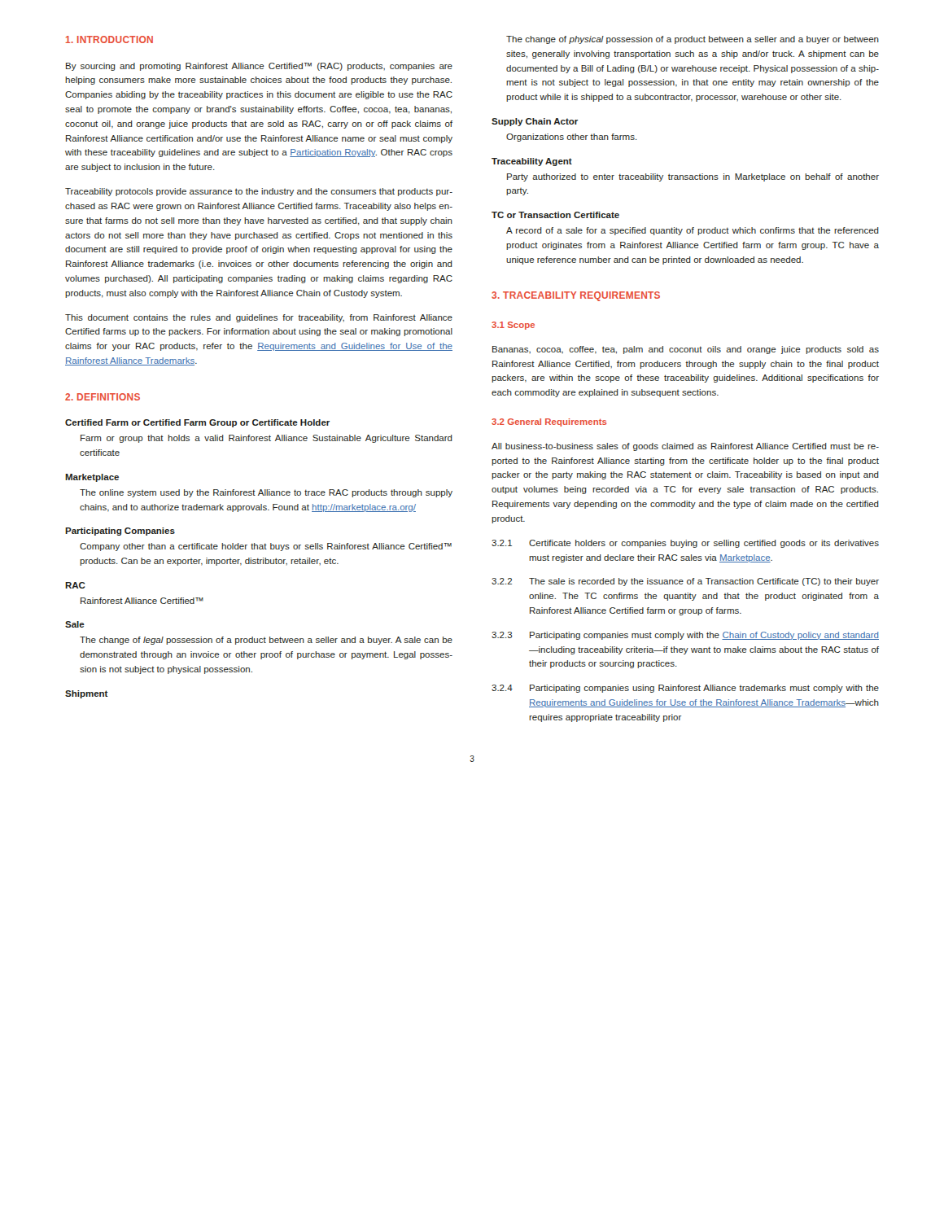1. INTRODUCTION
By sourcing and promoting Rainforest Alliance Certified™ (RAC) products, companies are helping consumers make more sustainable choices about the food products they purchase. Companies abiding by the traceability practices in this document are eligible to use the RAC seal to promote the company or brand's sustainability efforts. Coffee, cocoa, tea, bananas, coconut oil, and orange juice products that are sold as RAC, carry on or off pack claims of Rainforest Alliance certification and/or use the Rainforest Alliance name or seal must comply with these traceability guidelines and are subject to a Participation Royalty. Other RAC crops are subject to inclusion in the future.
Traceability protocols provide assurance to the industry and the consumers that products purchased as RAC were grown on Rainforest Alliance Certified farms. Traceability also helps ensure that farms do not sell more than they have harvested as certified, and that supply chain actors do not sell more than they have purchased as certified. Crops not mentioned in this document are still required to provide proof of origin when requesting approval for using the Rainforest Alliance trademarks (i.e. invoices or other documents referencing the origin and volumes purchased). All participating companies trading or making claims regarding RAC products, must also comply with the Rainforest Alliance Chain of Custody system.
This document contains the rules and guidelines for traceability, from Rainforest Alliance Certified farms up to the packers. For information about using the seal or making promotional claims for your RAC products, refer to the Requirements and Guidelines for Use of the Rainforest Alliance Trademarks.
2. DEFINITIONS
Certified Farm or Certified Farm Group or Certificate Holder
Farm or group that holds a valid Rainforest Alliance Sustainable Agriculture Standard certificate
Marketplace
The online system used by the Rainforest Alliance to trace RAC products through supply chains, and to authorize trademark approvals. Found at http://marketplace.ra.org/
Participating Companies
Company other than a certificate holder that buys or sells Rainforest Alliance Certified™ products. Can be an exporter, importer, distributor, retailer, etc.
RAC
Rainforest Alliance Certified™
Sale
The change of legal possession of a product between a seller and a buyer. A sale can be demonstrated through an invoice or other proof of purchase or payment. Legal possession is not subject to physical possession.
Shipment
The change of physical possession of a product between a seller and a buyer or between sites, generally involving transportation such as a ship and/or truck. A shipment can be documented by a Bill of Lading (B/L) or warehouse receipt. Physical possession of a shipment is not subject to legal possession, in that one entity may retain ownership of the product while it is shipped to a subcontractor, processor, warehouse or other site.
Supply Chain Actor
Organizations other than farms.
Traceability Agent
Party authorized to enter traceability transactions in Marketplace on behalf of another party.
TC or Transaction Certificate
A record of a sale for a specified quantity of product which confirms that the referenced product originates from a Rainforest Alliance Certified farm or farm group. TC have a unique reference number and can be printed or downloaded as needed.
3. TRACEABILITY REQUIREMENTS
3.1 Scope
Bananas, cocoa, coffee, tea, palm and coconut oils and orange juice products sold as Rainforest Alliance Certified, from producers through the supply chain to the final product packers, are within the scope of these traceability guidelines. Additional specifications for each commodity are explained in subsequent sections.
3.2 General Requirements
All business-to-business sales of goods claimed as Rainforest Alliance Certified must be reported to the Rainforest Alliance starting from the certificate holder up to the final product packer or the party making the RAC statement or claim. Traceability is based on input and output volumes being recorded via a TC for every sale transaction of RAC products. Requirements vary depending on the commodity and the type of claim made on the certified product.
3.2.1
Certificate holders or companies buying or selling certified goods or its derivatives must register and declare their RAC sales via Marketplace.
3.2.2
The sale is recorded by the issuance of a Transaction Certificate (TC) to their buyer online. The TC confirms the quantity and that the product originated from a Rainforest Alliance Certified farm or group of farms.
3.2.3
Participating companies must comply with the Chain of Custody policy and standard—including traceability criteria—if they want to make claims about the RAC status of their products or sourcing practices.
3.2.4
Participating companies using Rainforest Alliance trademarks must comply with the Requirements and Guidelines for Use of the Rainforest Alliance Trademarks—which requires appropriate traceability prior
3